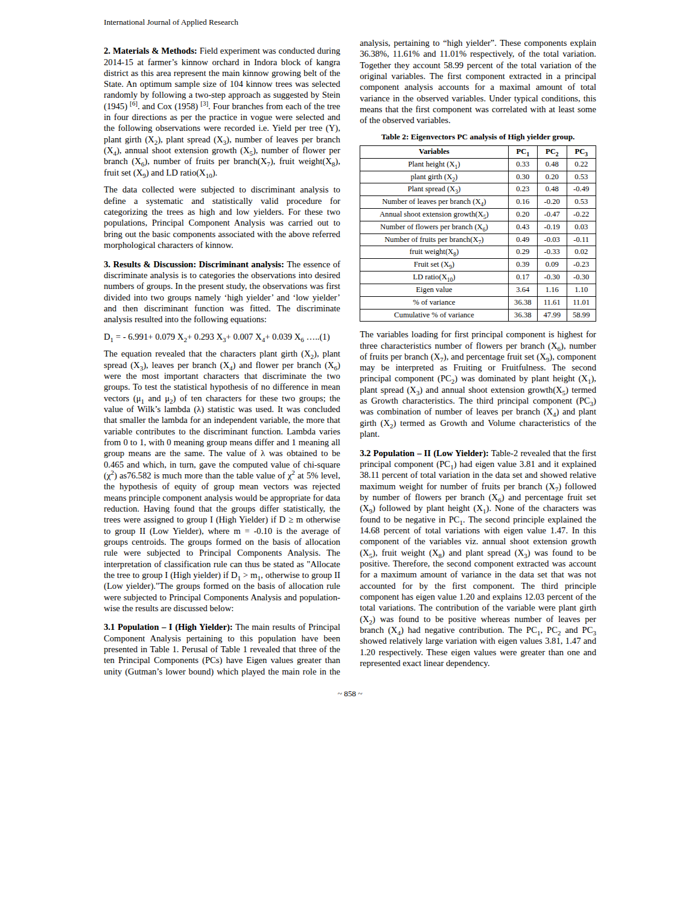International Journal of Applied Research
2. Materials & Methods: Field experiment was conducted during 2014-15 at farmer’s kinnow orchard in Indora block of kangra district as this area represent the main kinnow growing belt of the State. An optimum sample size of 104 kinnow trees was selected randomly by following a two-step approach as suggested by Stein (1945) [6]. and Cox (1958) [3]. Four branches from each of the tree in four directions as per the practice in vogue were selected and the following observations were recorded i.e. Yield per tree (Y), plant girth (X2), plant spread (X3), number of leaves per branch (X4), annual shoot extension growth (X5), number of flower per branch (X6), number of fruits per branch(X7), fruit weight(X8), fruit set (X9) and LD ratio(X10).
The data collected were subjected to discriminant analysis to define a systematic and statistically valid procedure for categorizing the trees as high and low yielders. For these two populations, Principal Component Analysis was carried out to bring out the basic components associated with the above referred morphological characters of kinnow.
3. Results & Discussion: Discriminant analysis: The essence of discriminate analysis is to categories the observations into desired numbers of groups. In the present study, the observations was first divided into two groups namely ‘high yielder’ and ‘low yielder’ and then discriminant function was fitted. The discriminate analysis resulted into the following equations:
D1 = - 6.991+ 0.079 X2+ 0.293 X3+ 0.007 X4+ 0.039 X6 …..(1)
The equation revealed that the characters plant girth (X2), plant spread (X3), leaves per branch (X4) and flower per branch (X6) were the most important characters that discriminate the two groups. To test the statistical hypothesis of no difference in mean vectors (μ1 and μ2) of ten characters for these two groups; the value of Wilk’s lambda (λ) statistic was used. It was concluded that smaller the lambda for an independent variable, the more that variable contributes to the discriminant function. Lambda varies from 0 to 1, with 0 meaning group means differ and 1 meaning all group means are the same. The value of λ was obtained to be 0.465 and which, in turn, gave the computed value of chi-square (χ2) as76.582 is much more than the table value of χ2 at 5% level, the hypothesis of equity of group mean vectors was rejected means principle component analysis would be appropriate for data reduction. Having found that the groups differ statistically, the trees were assigned to group I (High Yielder) if D ≥ m otherwise to group II (Low Yielder), where m = -0.10 is the average of groups centroids. The groups formed on the basis of allocation rule were subjected to Principal Components Analysis. The interpretation of classification rule can thus be stated as "Allocate the tree to group I (High yielder) if D1 > m1, otherwise to group II (Low yielder)."The groups formed on the basis of allocation rule were subjected to Principal Components Analysis and population-wise the results are discussed below:
3.1 Population – I (High Yielder): The main results of Principal Component Analysis pertaining to this population have been presented in Table 1. Perusal of Table 1 revealed that three of the ten Principal Components (PCs) have Eigen values greater than unity (Gutman’s lower bound) which played the main role in the analysis, pertaining to “high yielder”. These components explain 36.38%, 11.61% and 11.01% respectively, of the total variation. Together they account 58.99 percent of the total variation of the original variables. The first component extracted in a principal component analysis accounts for a maximal amount of total variance in the observed variables. Under typical conditions, this means that the first component was correlated with at least some of the observed variables.
Table 2: Eigenvectors PC analysis of High yielder group.
| Variables | PC 1 | PC 2 | PC 3 |
| --- | --- | --- | --- |
| Plant height (X 1 ) | 0.33 | 0.48 | 0.22 |
| plant girth (X 2 ) | 0.30 | 0.20 | 0.53 |
| Plant spread (X 3 ) | 0.23 | 0.48 | -0.49 |
| Number of leaves per branch (X 4 ) | 0.16 | -0.20 | 0.53 |
| Annual shoot extension growth(X 5 ) | 0.20 | -0.47 | -0.22 |
| Number of flowers per branch (X 6 ) | 0.43 | -0.19 | 0.03 |
| Number of fruits per branch(X 7 ) | 0.49 | -0.03 | -0.11 |
| fruit weight(X 8 ) | 0.29 | -0.33 | 0.02 |
| Fruit set (X 9 ) | 0.39 | 0.09 | -0.23 |
| LD ratio(X 10 ) | 0.17 | -0.30 | -0.30 |
| Eigen value | 3.64 | 1.16 | 1.10 |
| % of variance | 36.38 | 11.61 | 11.01 |
| Cumulative % of variance | 36.38 | 47.99 | 58.99 |
The variables loading for first principal component is highest for three characteristics number of flowers per branch (X6), number of fruits per branch (X7), and percentage fruit set (X9), component may be interpreted as Fruiting or Fruitfulness. The second principal component (PC2) was dominated by plant height (X1), plant spread (X3) and annual shoot extension growth(X5) termed as Growth characteristics. The third principal component (PC3) was combination of number of leaves per branch (X4) and plant girth (X2) termed as Growth and Volume characteristics of the plant.
3.2 Population – II (Low Yielder): Table-2 revealed that the first principal component (PC1) had eigen value 3.81 and it explained 38.11 percent of total variation in the data set and showed relative maximum weight for number of fruits per branch (X7) followed by number of flowers per branch (X6) and percentage fruit set (X9) followed by plant height (X1). None of the characters was found to be negative in PC1. The second principle explained the 14.68 percent of total variations with eigen value 1.47. In this component of the variables viz. annual shoot extension growth (X5), fruit weight (X8) and plant spread (X3) was found to be positive. Therefore, the second component extracted was account for a maximum amount of variance in the data set that was not accounted for by the first component. The third principle component has eigen value 1.20 and explains 12.03 percent of the total variations. The contribution of the variable were plant girth (X2) was found to be positive whereas number of leaves per branch (X4) had negative contribution. The PC1, PC2 and PC3 showed relatively large variation with eigen values 3.81, 1.47 and 1.20 respectively. These eigen values were greater than one and represented exact linear dependency.
~ 858 ~